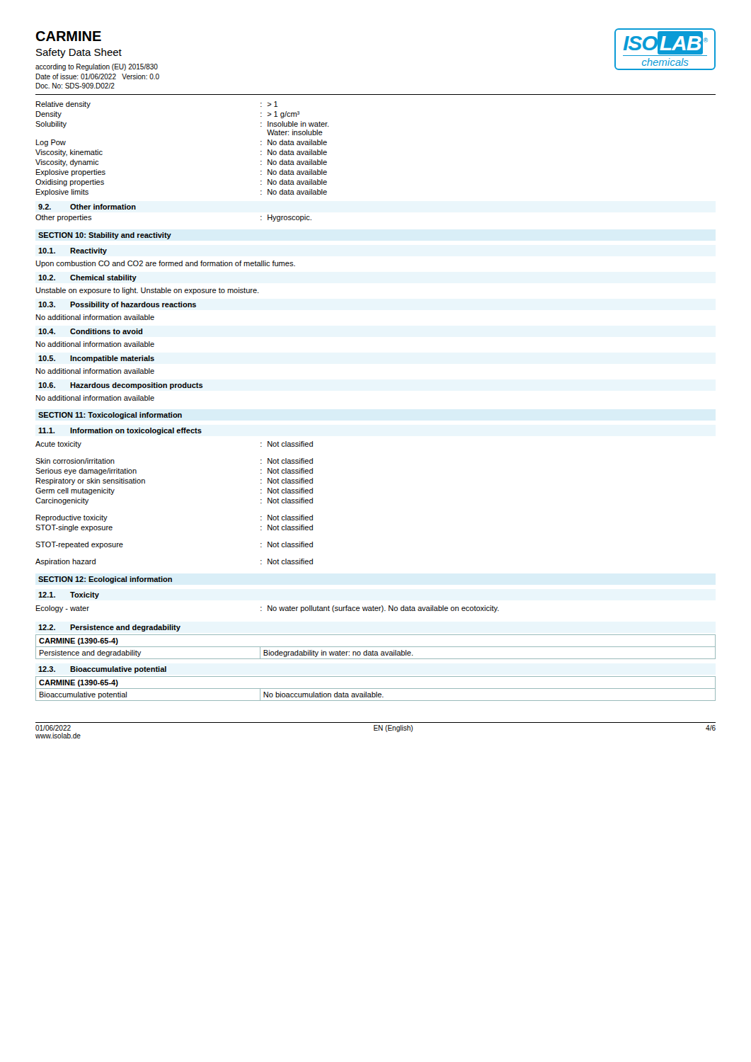CARMINE
Safety Data Sheet
according to Regulation (EU) 2015/830
Date of issue: 01/06/2022 Version: 0.0
Doc. No: SDS-909.D02/2
ISOLAB®
chemicals
| Relative density | : | > 1 |
| Density | : | > 1 g/cm³ |
| Solubility | : | Insoluble in water. Water: insoluble |
| Log Pow | : | No data available |
| Viscosity, kinematic | : | No data available |
| Viscosity, dynamic | : | No data available |
| Explosive properties | : | No data available |
| Oxidising properties | : | No data available |
| Explosive limits | : | No data available |
9.2. Other information
| Other properties | : | Hygroscopic. |
SECTION 10: Stability and reactivity
10.1. Reactivity
Upon combustion CO and CO2 are formed and formation of metallic fumes.
10.2. Chemical stability
Unstable on exposure to light. Unstable on exposure to moisture.
10.3. Possibility of hazardous reactions
No additional information available
10.4. Conditions to avoid
No additional information available
10.5. Incompatible materials
No additional information available
10.6. Hazardous decomposition products
No additional information available
SECTION 11: Toxicological information
11.1. Information on toxicological effects
| Acute toxicity | : | Not classified |
| Skin corrosion/irritation | : | Not classified |
| Serious eye damage/irritation | : | Not classified |
| Respiratory or skin sensitisation | : | Not classified |
| Germ cell mutagenicity | : | Not classified |
| Carcinogenicity | : | Not classified |
| Reproductive toxicity | : | Not classified |
| STOT-single exposure | : | Not classified |
| STOT-repeated exposure | : | Not classified |
| Aspiration hazard | : | Not classified |
SECTION 12: Ecological information
12.1. Toxicity
| Ecology - water | : | No water pollutant (surface water). No data available on ecotoxicity. |
12.2. Persistence and degradability
| CARMINE (1390-65-4) |
| Persistence and degradability | Biodegradability in water: no data available. |
12.3. Bioaccumulative potential
| CARMINE (1390-65-4) |
| Bioaccumulative potential | No bioaccumulation data available. |
01/06/2022
www.isolab.de
4/6
EN (English)